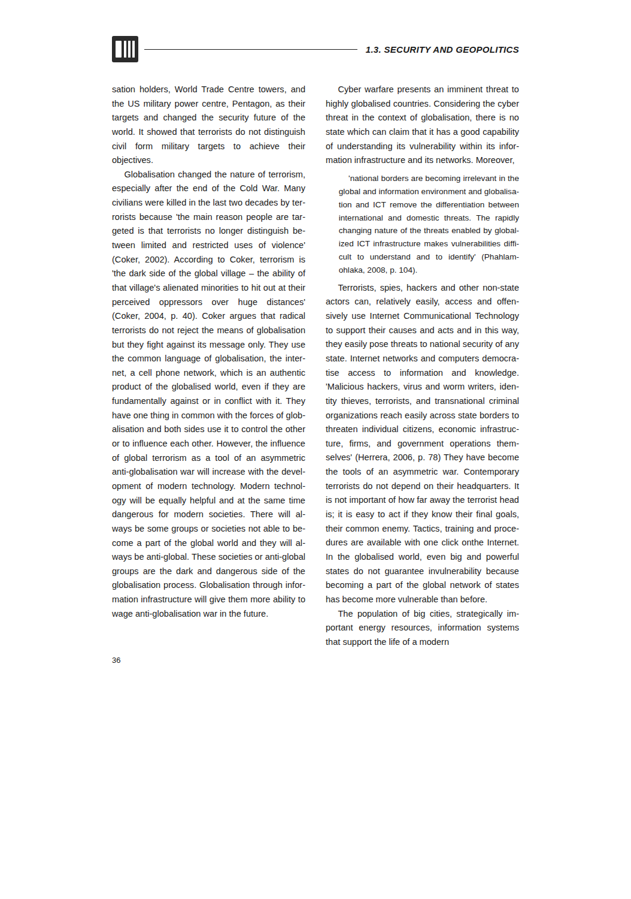1.3. SECURITY AND GEOPOLITICS
sation holders, World Trade Centre towers, and the US military power centre, Pentagon, as their targets and changed the security future of the world. It showed that terrorists do not distinguish civil form military targets to achieve their objectives.
Globalisation changed the nature of terrorism, especially after the end of the Cold War. Many civilians were killed in the last two decades by terrorists because 'the main reason people are targeted is that terrorists no longer distinguish between limited and restricted uses of violence' (Coker, 2002). According to Coker, terrorism is 'the dark side of the global village – the ability of that village's alienated minorities to hit out at their perceived oppressors over huge distances' (Coker, 2004, p. 40). Coker argues that radical terrorists do not reject the means of globalisation but they fight against its message only. They use the common language of globalisation, the internet, a cell phone network, which is an authentic product of the globalised world, even if they are fundamentally against or in conflict with it. They have one thing in common with the forces of globalisation and both sides use it to control the other or to influence each other. However, the influence of global terrorism as a tool of an asymmetric anti-globalisation war will increase with the development of modern technology. Modern technology will be equally helpful and at the same time dangerous for modern societies. There will always be some groups or societies not able to become a part of the global world and they will always be anti-global. These societies or anti-global groups are the dark and dangerous side of the globalisation process. Globalisation through information infrastructure will give them more ability to wage anti-globalisation war in the future.
Cyber warfare presents an imminent threat to highly globalised countries. Considering the cyber threat in the context of globalisation, there is no state which can claim that it has a good capability of understanding its vulnerability within its information infrastructure and its networks. Moreover,
'national borders are becoming irrelevant in the global and information environment and globalisation and ICT remove the differentiation between international and domestic threats. The rapidly changing nature of the threats enabled by globalized ICT infrastructure makes vulnerabilities difficult to understand and to identify' (Phahlam-ohlaka, 2008, p. 104).
Terrorists, spies, hackers and other non-state actors can, relatively easily, access and offensively use Internet Communicational Technology to support their causes and acts and in this way, they easily pose threats to national security of any state. Internet networks and computers democratise access to information and knowledge. 'Malicious hackers, virus and worm writers, identity thieves, terrorists, and transnational criminal organizations reach easily across state borders to threaten individual citizens, economic infrastructure, firms, and government operations themselves' (Herrera, 2006, p. 78) They have become the tools of an asymmetric war. Contemporary terrorists do not depend on their headquarters. It is not important of how far away the terrorist head is; it is easy to act if they know their final goals, their common enemy. Tactics, training and procedures are available with one click onthe Internet. In the globalised world, even big and powerful states do not guarantee invulnerability because becoming a part of the global network of states has become more vulnerable than before.
The population of big cities, strategically important energy resources, information systems that support the life of a modern
36